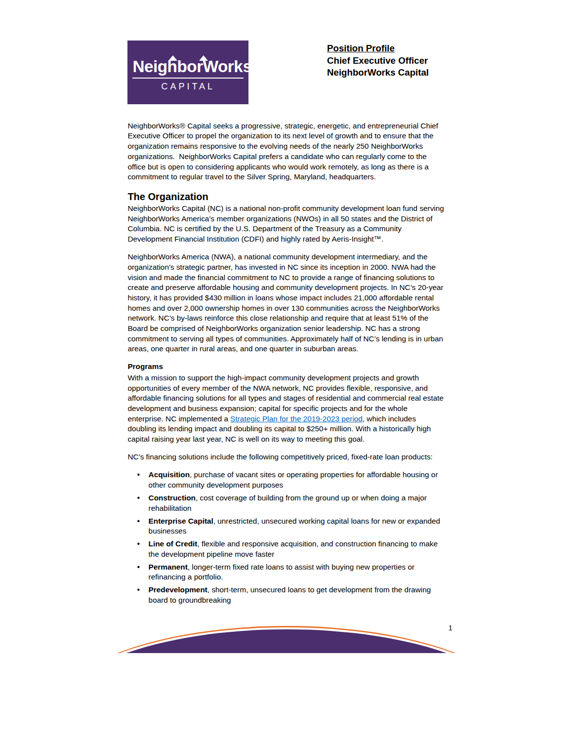NeighborWorks®
CAPITAL
Position Profile
Chief Executive Officer
NeighborWorks Capital
NeighborWorks® Capital seeks a progressive, strategic, energetic, and entrepreneurial Chief Executive Officer to propel the organization to its next level of growth and to ensure that the organization remains responsive to the evolving needs of the nearly 250 NeighborWorks organizations. NeighborWorks Capital prefers a candidate who can regularly come to the office but is open to considering applicants who would work remotely, as long as there is a commitment to regular travel to the Silver Spring, Maryland, headquarters.
The Organization
NeighborWorks Capital (NC) is a national non-profit community development loan fund serving NeighborWorks America’s member organizations (NWOs) in all 50 states and the District of Columbia. NC is certified by the U.S. Department of the Treasury as a Community Development Financial Institution (CDFI) and highly rated by Aeris-Insight™.
NeighborWorks America (NWA), a national community development intermediary, and the organization’s strategic partner, has invested in NC since its inception in 2000. NWA had the vision and made the financial commitment to NC to provide a range of financing solutions to create and preserve affordable housing and community development projects. In NC’s 20-year history, it has provided $430 million in loans whose impact includes 21,000 affordable rental homes and over 2,000 ownership homes in over 130 communities across the NeighborWorks network. NC’s by-laws reinforce this close relationship and require that at least 51% of the Board be comprised of NeighborWorks organization senior leadership. NC has a strong commitment to serving all types of communities. Approximately half of NC’s lending is in urban areas, one quarter in rural areas, and one quarter in suburban areas.
Programs
With a mission to support the high-impact community development projects and growth opportunities of every member of the NWA network, NC provides flexible, responsive, and affordable financing solutions for all types and stages of residential and commercial real estate development and business expansion; capital for specific projects and for the whole enterprise. NC implemented a Strategic Plan for the 2019-2023 period, which includes doubling its lending impact and doubling its capital to $250+ million. With a historically high capital raising year last year, NC is well on its way to meeting this goal.
NC’s financing solutions include the following competitively priced, fixed-rate loan products:
Acquisition, purchase of vacant sites or operating properties for affordable housing or other community development purposes
Construction, cost coverage of building from the ground up or when doing a major rehabilitation
Enterprise Capital, unrestricted, unsecured working capital loans for new or expanded businesses
Line of Credit, flexible and responsive acquisition, and construction financing to make the development pipeline move faster
Permanent, longer-term fixed rate loans to assist with buying new properties or refinancing a portfolio.
Predevelopment, short-term, unsecured loans to get development from the drawing board to groundbreaking
1